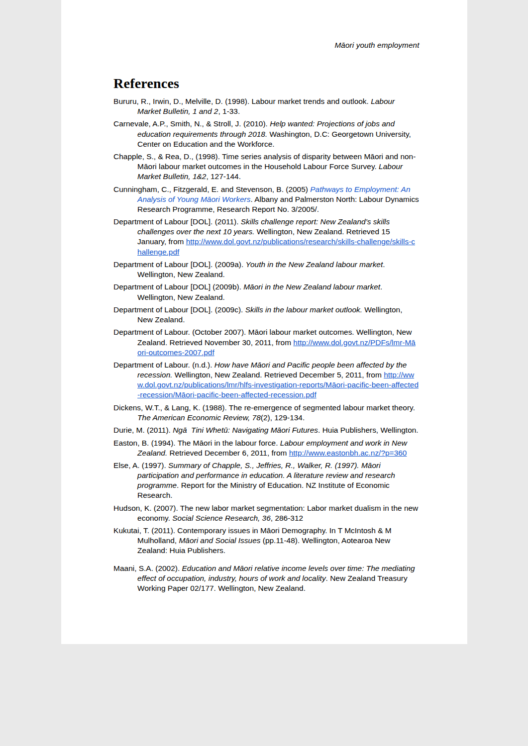Māori youth employment
References
Bururu, R., Irwin, D., Melville, D. (1998). Labour market trends and outlook. Labour Market Bulletin, 1 and 2, 1-33.
Carnevale, A.P., Smith, N., & Stroll, J. (2010). Help wanted: Projections of jobs and education requirements through 2018. Washington, D.C: Georgetown University, Center on Education and the Workforce.
Chapple, S., & Rea, D., (1998). Time series analysis of disparity between Māori and non-Māori labour market outcomes in the Household Labour Force Survey. Labour Market Bulletin, 1&2, 127-144.
Cunningham, C., Fitzgerald, E. and Stevenson, B. (2005) Pathways to Employment: An Analysis of Young Māori Workers. Albany and Palmerston North: Labour Dynamics Research Programme, Research Report No. 3/2005/.
Department of Labour [DOL]. (2011). Skills challenge report: New Zealand’s skills challenges over the next 10 years. Wellington, New Zealand. Retrieved 15 January, from http://www.dol.govt.nz/publications/research/skills-challenge/skills-challenge.pdf
Department of Labour [DOL]. (2009a). Youth in the New Zealand labour market. Wellington, New Zealand.
Department of Labour [DOL] (2009b). Māori in the New Zealand labour market. Wellington, New Zealand.
Department of Labour [DOL]. (2009c). Skills in the labour market outlook. Wellington, New Zealand.
Department of Labour. (October 2007). Māori labour market outcomes. Wellington, New Zealand. Retrieved November 30, 2011, from http://www.dol.govt.nz/PDFs/lmr-Māori-outcomes-2007.pdf
Department of Labour. (n.d.). How have Māori and Pacific people been affected by the recession. Wellington, New Zealand. Retrieved December 5, 2011, from http://www.dol.govt.nz/publications/lmr/hlfs-investigation-reports/Māori-pacific-been-affected-recession/Māori-pacific-been-affected-recession.pdf
Dickens, W.T., & Lang, K. (1988). The re-emergence of segmented labour market theory. The American Economic Review, 78(2), 129-134.
Durie, M. (2011). Ngā Tini Whetū: Navigating Māori Futures. Huia Publishers, Wellington.
Easton, B. (1994). The Māori in the labour force. Labour employment and work in New Zealand. Retrieved December 6, 2011, from http://www.eastonbh.ac.nz/?p=360
Else, A. (1997). Summary of Chapple, S., Jeffries, R., Walker, R. (1997). Māori participation and performance in education. A literature review and research programme. Report for the Ministry of Education. NZ Institute of Economic Research.
Hudson, K. (2007). The new labor market segmentation: Labor market dualism in the new economy. Social Science Research, 36, 286-312
Kukutai, T. (2011). Contemporary issues in Māori Demography. In T McIntosh & M Mulholland, Māori and Social Issues (pp.11-48). Wellington, Aotearoa New Zealand: Huia Publishers.
Maani, S.A. (2002). Education and Māori relative income levels over time: The mediating effect of occupation, industry, hours of work and locality. New Zealand Treasury Working Paper 02/177. Wellington, New Zealand.